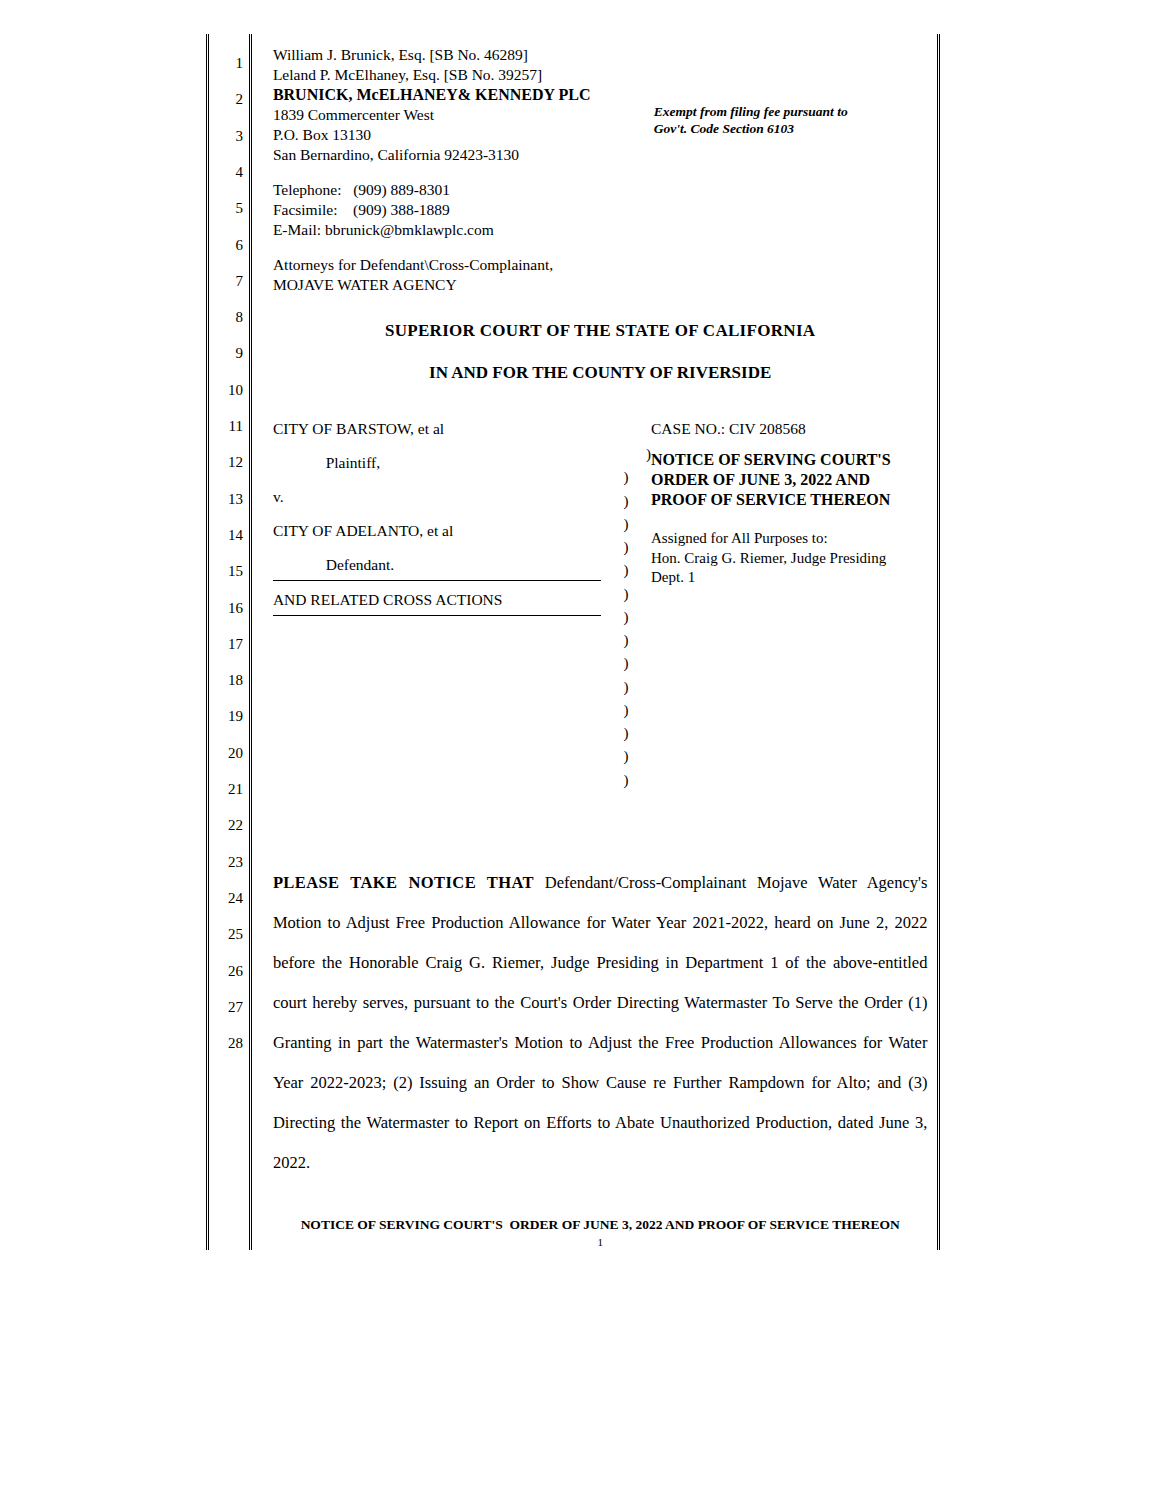1
2
3
4
5
6
7
8
9
10
11
12
13
14
15
16
17
18
19
20
21
22
23
24
25
26
27
28
Exempt from filing fee pursuant to
Gov't. Code Section 6103
William J. Brunick, Esq. [SB No. 46289]
Leland P. McElhaney, Esq. [SB No. 39257]
BRUNICK, McELHANEY& KENNEDY PLC
1839 Commercenter West
P.O. Box 13130
San Bernardino, California 92423-3130
Telephone: (909) 889-8301
Facsimile: (909) 388-1889
E-Mail: bbrunick@bmklawplc.com
Attorneys for Defendant\Cross-Complainant,
MOJAVE WATER AGENCY
SUPERIOR COURT OF THE STATE OF CALIFORNIA
IN AND FOR THE COUNTY OF RIVERSIDE
| CITY OF BARSTOW, et al Plaintiff, v. CITY OF ADELANTO, et al Defendant. AND RELATED CROSS ACTIONS | ) ) ) ) ) ) ) ) ) ) ) ) ) ) ) | CASE NO.: CIV 208568 NOTICE OF SERVING COURT'S ORDER OF JUNE 3, 2022 AND PROOF OF SERVICE THEREON Assigned for All Purposes to: Hon. Craig G. Riemer, Judge Presiding Dept. 1 |
PLEASE TAKE NOTICE THAT Defendant/Cross-Complainant Mojave Water Agency's Motion to Adjust Free Production Allowance for Water Year 2021-2022, heard on June 2, 2022 before the Honorable Craig G. Riemer, Judge Presiding in Department 1 of the above-entitled court hereby serves, pursuant to the Court's Order Directing Watermaster To Serve the Order (1) Granting in part the Watermaster's Motion to Adjust the Free Production Allowances for Water Year 2022-2023; (2) Issuing an Order to Show Cause re Further Rampdown for Alto; and (3) Directing the Watermaster to Report on Efforts to Abate Unauthorized Production, dated June 3, 2022.
NOTICE OF SERVING COURT'S ORDER OF JUNE 3, 2022 AND PROOF OF SERVICE THEREON
1